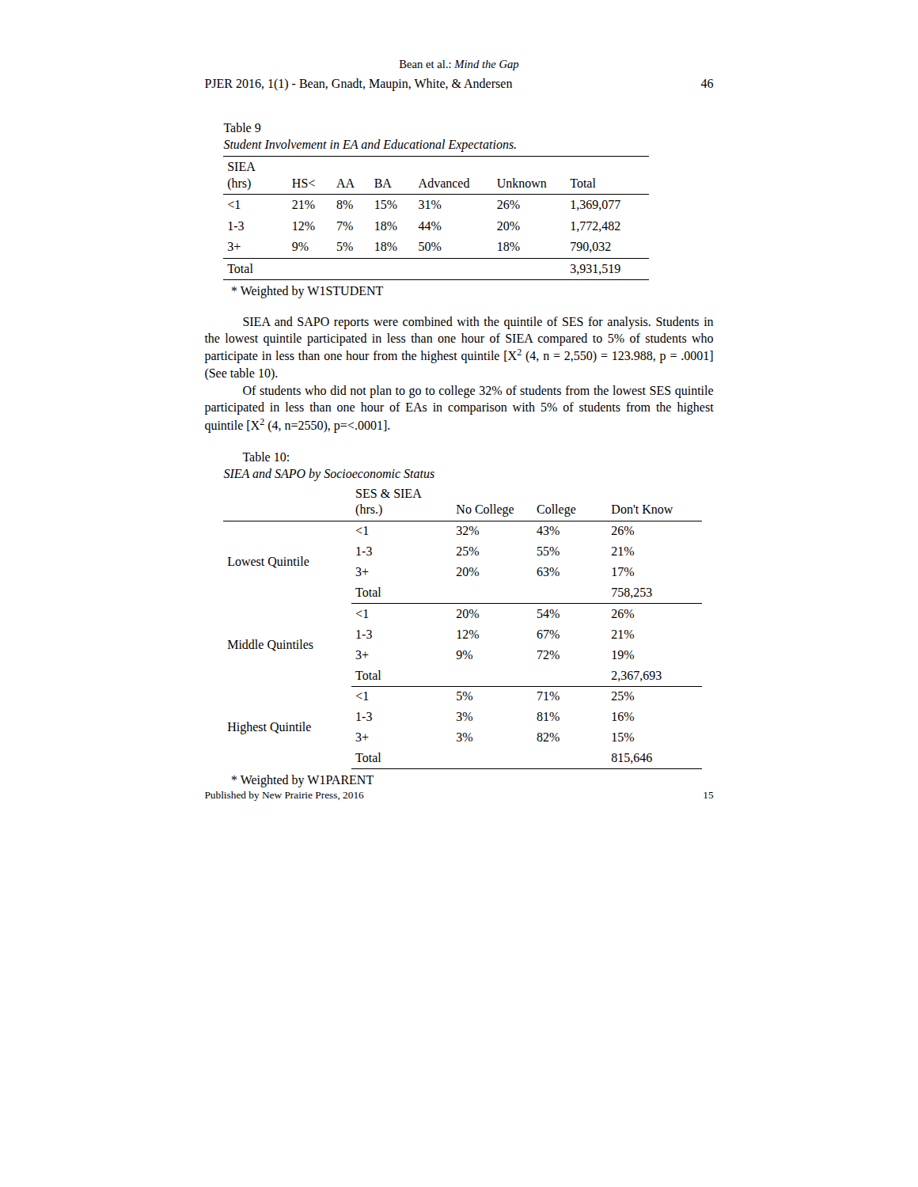Bean et al.: Mind the Gap
PJER 2016, 1(1) - Bean, Gnadt, Maupin, White, & Andersen
46
Table 9
Student Involvement in EA and Educational Expectations.
| SIEA (hrs) | HS< | AA | BA | Advanced | Unknown | Total |
| <1 | 21% | 8% | 15% | 31% | 26% | 1,369,077 |
| 1-3 | 12% | 7% | 18% | 44% | 20% | 1,772,482 |
| 3+ | 9% | 5% | 18% | 50% | 18% | 790,032 |
| Total | | | | | | 3,931,519 |
* Weighted by W1STUDENT
SIEA and SAPO reports were combined with the quintile of SES for analysis. Students in the lowest quintile participated in less than one hour of SIEA compared to 5% of students who participate in less than one hour from the highest quintile [X2 (4, n = 2,550) = 123.988, p = .0001] (See table 10).
Of students who did not plan to go to college 32% of students from the lowest SES quintile participated in less than one hour of EAs in comparison with 5% of students from the highest quintile [X2 (4, n=2550), p=<.0001].
Table 10:
SIEA and SAPO by Socioeconomic Status
| | SES & SIEA (hrs.) | No College | College | Don't Know |
| Lowest Quintile | <1 | 32% | 43% | 26% |
| 1-3 | 25% | 55% | 21% |
| 3+ | 20% | 63% | 17% |
| Total | | | 758,253 |
| Middle Quintiles | <1 | 20% | 54% | 26% |
| 1-3 | 12% | 67% | 21% |
| 3+ | 9% | 72% | 19% |
| Total | | | 2,367,693 |
| Highest Quintile | <1 | 5% | 71% | 25% |
| 1-3 | 3% | 81% | 16% |
| 3+ | 3% | 82% | 15% |
| Total | | | 815,646 |
* Weighted by W1PARENT
Published by New Prairie Press, 2016
15